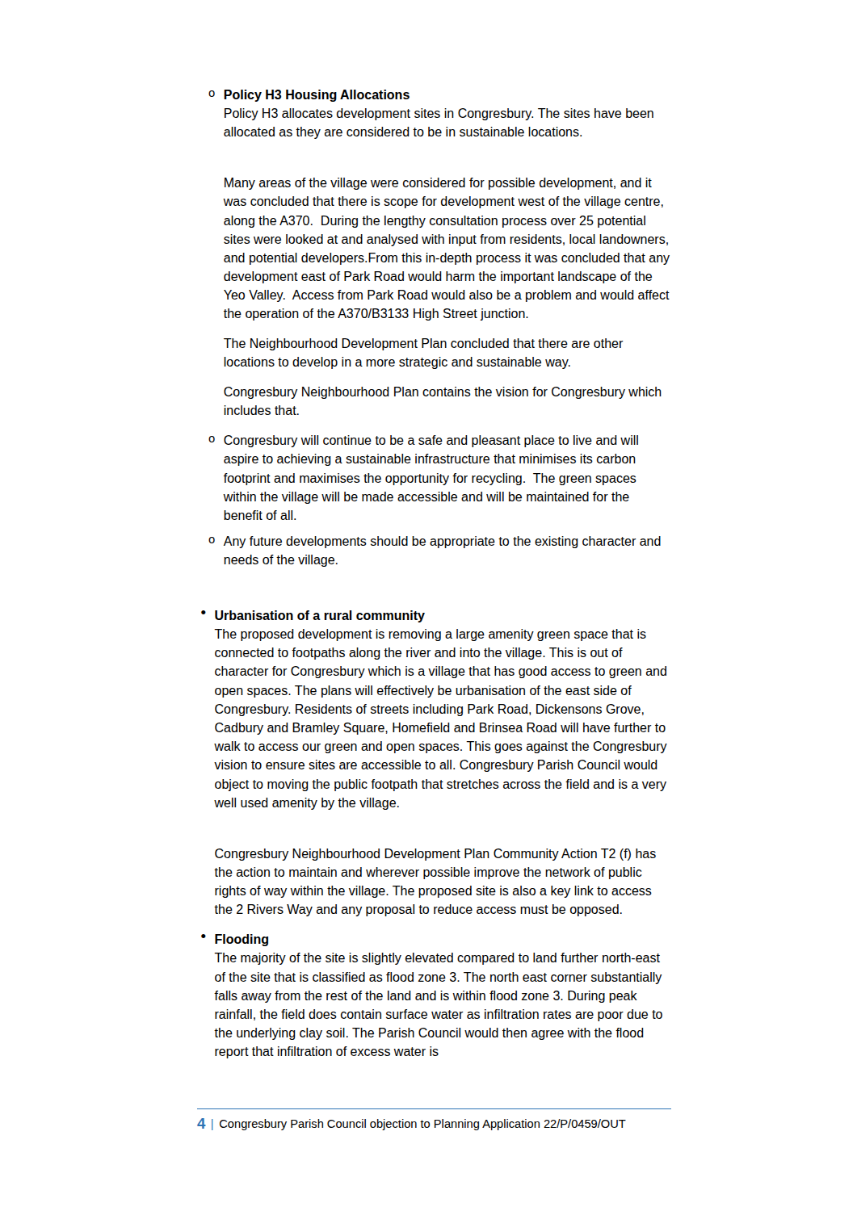Policy H3 Housing Allocations
Policy H3 allocates development sites in Congresbury. The sites have been allocated as they are considered to be in sustainable locations.
Many areas of the village were considered for possible development, and it was concluded that there is scope for development west of the village centre, along the A370. During the lengthy consultation process over 25 potential sites were looked at and analysed with input from residents, local landowners, and potential developers.From this in-depth process it was concluded that any development east of Park Road would harm the important landscape of the Yeo Valley. Access from Park Road would also be a problem and would affect the operation of the A370/B3133 High Street junction.
The Neighbourhood Development Plan concluded that there are other locations to develop in a more strategic and sustainable way.
Congresbury Neighbourhood Plan contains the vision for Congresbury which includes that.
Congresbury will continue to be a safe and pleasant place to live and will aspire to achieving a sustainable infrastructure that minimises its carbon footprint and maximises the opportunity for recycling. The green spaces within the village will be made accessible and will be maintained for the benefit of all.
Any future developments should be appropriate to the existing character and needs of the village.
Urbanisation of a rural community
The proposed development is removing a large amenity green space that is connected to footpaths along the river and into the village. This is out of character for Congresbury which is a village that has good access to green and open spaces. The plans will effectively be urbanisation of the east side of Congresbury. Residents of streets including Park Road, Dickensons Grove, Cadbury and Bramley Square, Homefield and Brinsea Road will have further to walk to access our green and open spaces. This goes against the Congresbury vision to ensure sites are accessible to all. Congresbury Parish Council would object to moving the public footpath that stretches across the field and is a very well used amenity by the village.
Congresbury Neighbourhood Development Plan Community Action T2 (f) has the action to maintain and wherever possible improve the network of public rights of way within the village. The proposed site is also a key link to access the 2 Rivers Way and any proposal to reduce access must be opposed.
Flooding
The majority of the site is slightly elevated compared to land further north-east of the site that is classified as flood zone 3. The north east corner substantially falls away from the rest of the land and is within flood zone 3. During peak rainfall, the field does contain surface water as infiltration rates are poor due to the underlying clay soil. The Parish Council would then agree with the flood report that infiltration of excess water is
4|Congresbury Parish Council objection to Planning Application 22/P/0459/OUT